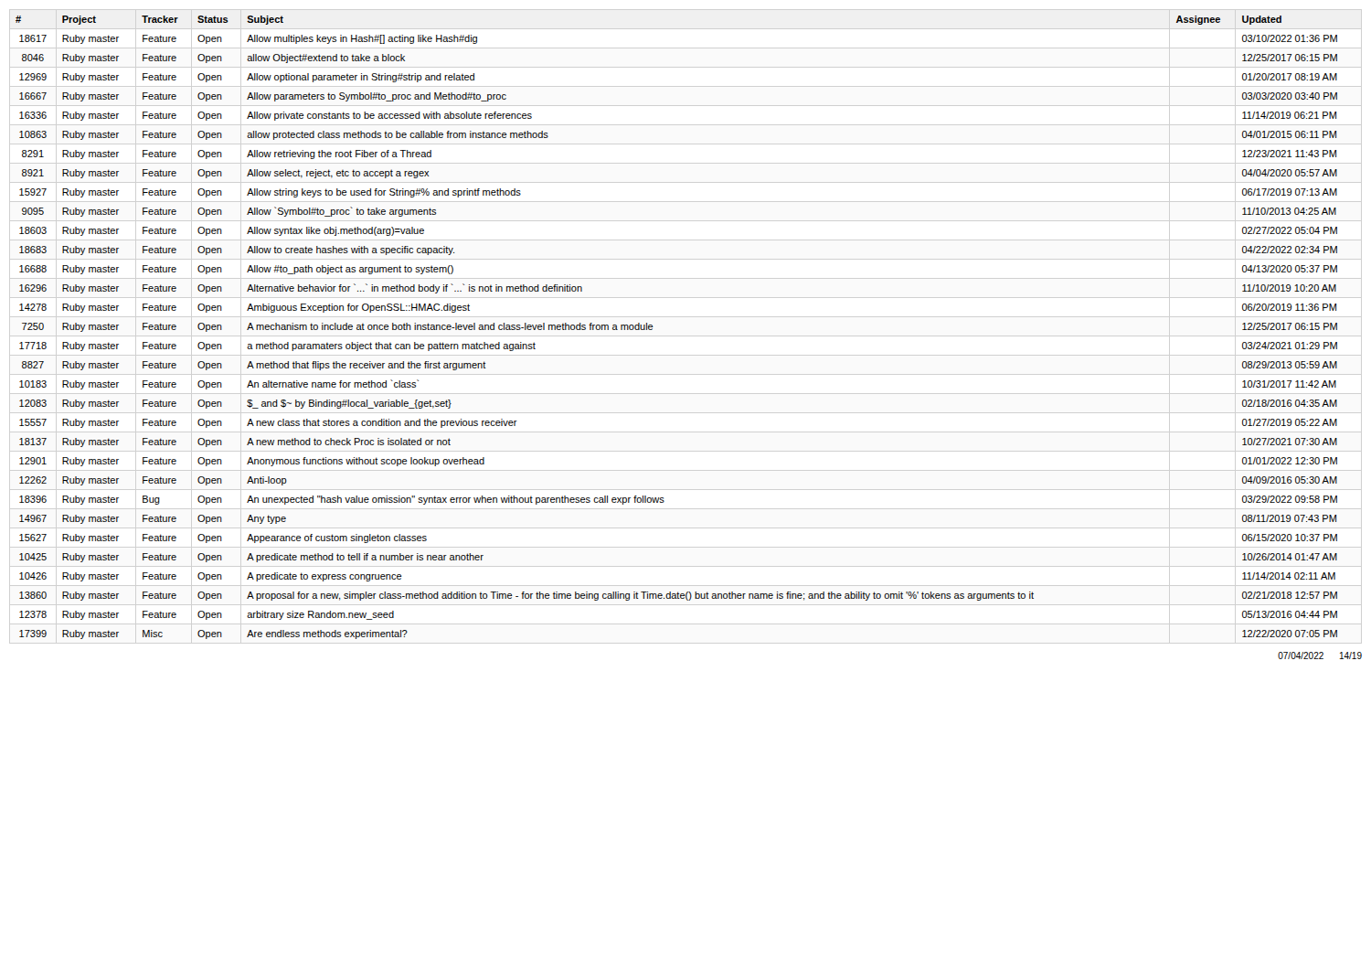| # | Project | Tracker | Status | Subject | Assignee | Updated |
| --- | --- | --- | --- | --- | --- | --- |
| 18617 | Ruby master | Feature | Open | Allow multiples keys in Hash#[] acting like Hash#dig | | 03/10/2022 01:36 PM |
| 8046 | Ruby master | Feature | Open | allow Object#extend to take a block | | 12/25/2017 06:15 PM |
| 12969 | Ruby master | Feature | Open | Allow optional parameter in String#strip and related | | 01/20/2017 08:19 AM |
| 16667 | Ruby master | Feature | Open | Allow parameters to Symbol#to_proc and Method#to_proc | | 03/03/2020 03:40 PM |
| 16336 | Ruby master | Feature | Open | Allow private constants to be accessed with absolute references | | 11/14/2019 06:21 PM |
| 10863 | Ruby master | Feature | Open | allow protected class methods to be callable from instance methods | | 04/01/2015 06:11 PM |
| 8291 | Ruby master | Feature | Open | Allow retrieving the root Fiber of a Thread | | 12/23/2021 11:43 PM |
| 8921 | Ruby master | Feature | Open | Allow select, reject, etc to accept a regex | | 04/04/2020 05:57 AM |
| 15927 | Ruby master | Feature | Open | Allow string keys to be used for String#% and sprintf methods | | 06/17/2019 07:13 AM |
| 9095 | Ruby master | Feature | Open | Allow `Symbol#to_proc` to take arguments | | 11/10/2013 04:25 AM |
| 18603 | Ruby master | Feature | Open | Allow syntax like obj.method(arg)=value | | 02/27/2022 05:04 PM |
| 18683 | Ruby master | Feature | Open | Allow to create hashes with a specific capacity. | | 04/22/2022 02:34 PM |
| 16688 | Ruby master | Feature | Open | Allow #to_path object as argument to system() | | 04/13/2020 05:37 PM |
| 16296 | Ruby master | Feature | Open | Alternative behavior for `...` in method body if `...` is not in method definition | | 11/10/2019 10:20 AM |
| 14278 | Ruby master | Feature | Open | Ambiguous Exception for OpenSSL::HMAC.digest | | 06/20/2019 11:36 PM |
| 7250 | Ruby master | Feature | Open | A mechanism to include at once both instance-level and class-level methods from a module | | 12/25/2017 06:15 PM |
| 17718 | Ruby master | Feature | Open | a method paramaters object that can be pattern matched against | | 03/24/2021 01:29 PM |
| 8827 | Ruby master | Feature | Open | A method that flips the receiver and the first argument | | 08/29/2013 05:59 AM |
| 10183 | Ruby master | Feature | Open | An alternative name for method `class` | | 10/31/2017 11:42 AM |
| 12083 | Ruby master | Feature | Open | $_ and $~ by Binding#local_variable_{get,set} | | 02/18/2016 04:35 AM |
| 15557 | Ruby master | Feature | Open | A new class that stores a condition and the previous receiver | | 01/27/2019 05:22 AM |
| 18137 | Ruby master | Feature | Open | A new method to check Proc is isolated or not | | 10/27/2021 07:30 AM |
| 12901 | Ruby master | Feature | Open | Anonymous functions without scope lookup overhead | | 01/01/2022 12:30 PM |
| 12262 | Ruby master | Feature | Open | Anti-loop | | 04/09/2016 05:30 AM |
| 18396 | Ruby master | Bug | Open | An unexpected "hash value omission" syntax error when without parentheses call expr follows | | 03/29/2022 09:58 PM |
| 14967 | Ruby master | Feature | Open | Any type | | 08/11/2019 07:43 PM |
| 15627 | Ruby master | Feature | Open | Appearance of custom singleton classes | | 06/15/2020 10:37 PM |
| 10425 | Ruby master | Feature | Open | A predicate method to tell if a number is near another | | 10/26/2014 01:47 AM |
| 10426 | Ruby master | Feature | Open | A predicate to express congruence | | 11/14/2014 02:11 AM |
| 13860 | Ruby master | Feature | Open | A proposal for a new, simpler class-method addition to Time - for the time being calling it Time.date() but another name is fine; and the ability to omit '%' tokens as arguments to it | | 02/21/2018 12:57 PM |
| 12378 | Ruby master | Feature | Open | arbitrary size Random.new_seed | | 05/13/2016 04:44 PM |
| 17399 | Ruby master | Misc | Open | Are endless methods experimental? | | 12/22/2020 07:05 PM |
07/04/2022 14/19